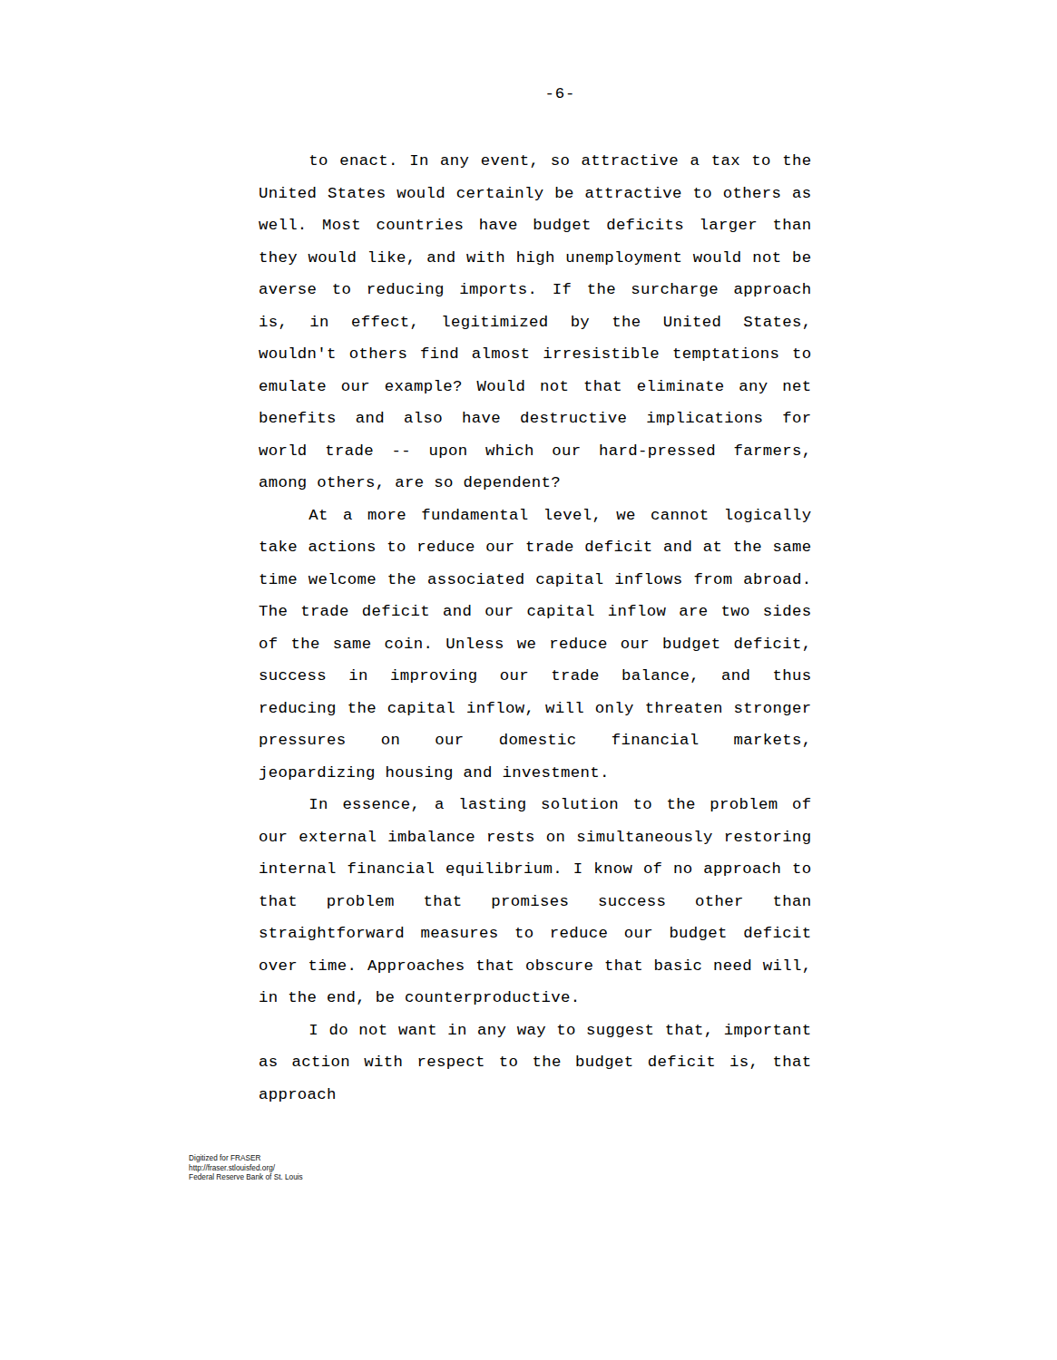-6-
to enact. In any event, so attractive a tax to the United States would certainly be attractive to others as well. Most countries have budget deficits larger than they would like, and with high unemployment would not be averse to reducing imports. If the surcharge approach is, in effect, legitimized by the United States, wouldn't others find almost irresistible temptations to emulate our example? Would not that eliminate any net benefits and also have destructive implications for world trade -- upon which our hard-pressed farmers, among others, are so dependent?
At a more fundamental level, we cannot logically take actions to reduce our trade deficit and at the same time welcome the associated capital inflows from abroad. The trade deficit and our capital inflow are two sides of the same coin. Unless we reduce our budget deficit, success in improving our trade balance, and thus reducing the capital inflow, will only threaten stronger pressures on our domestic financial markets, jeopardizing housing and investment.
In essence, a lasting solution to the problem of our external imbalance rests on simultaneously restoring internal financial equilibrium. I know of no approach to that problem that promises success other than straightforward measures to reduce our budget deficit over time. Approaches that obscure that basic need will, in the end, be counterproductive.
I do not want in any way to suggest that, important as action with respect to the budget deficit is, that approach
Digitized for FRASER
http://fraser.stlouisfed.org/
Federal Reserve Bank of St. Louis